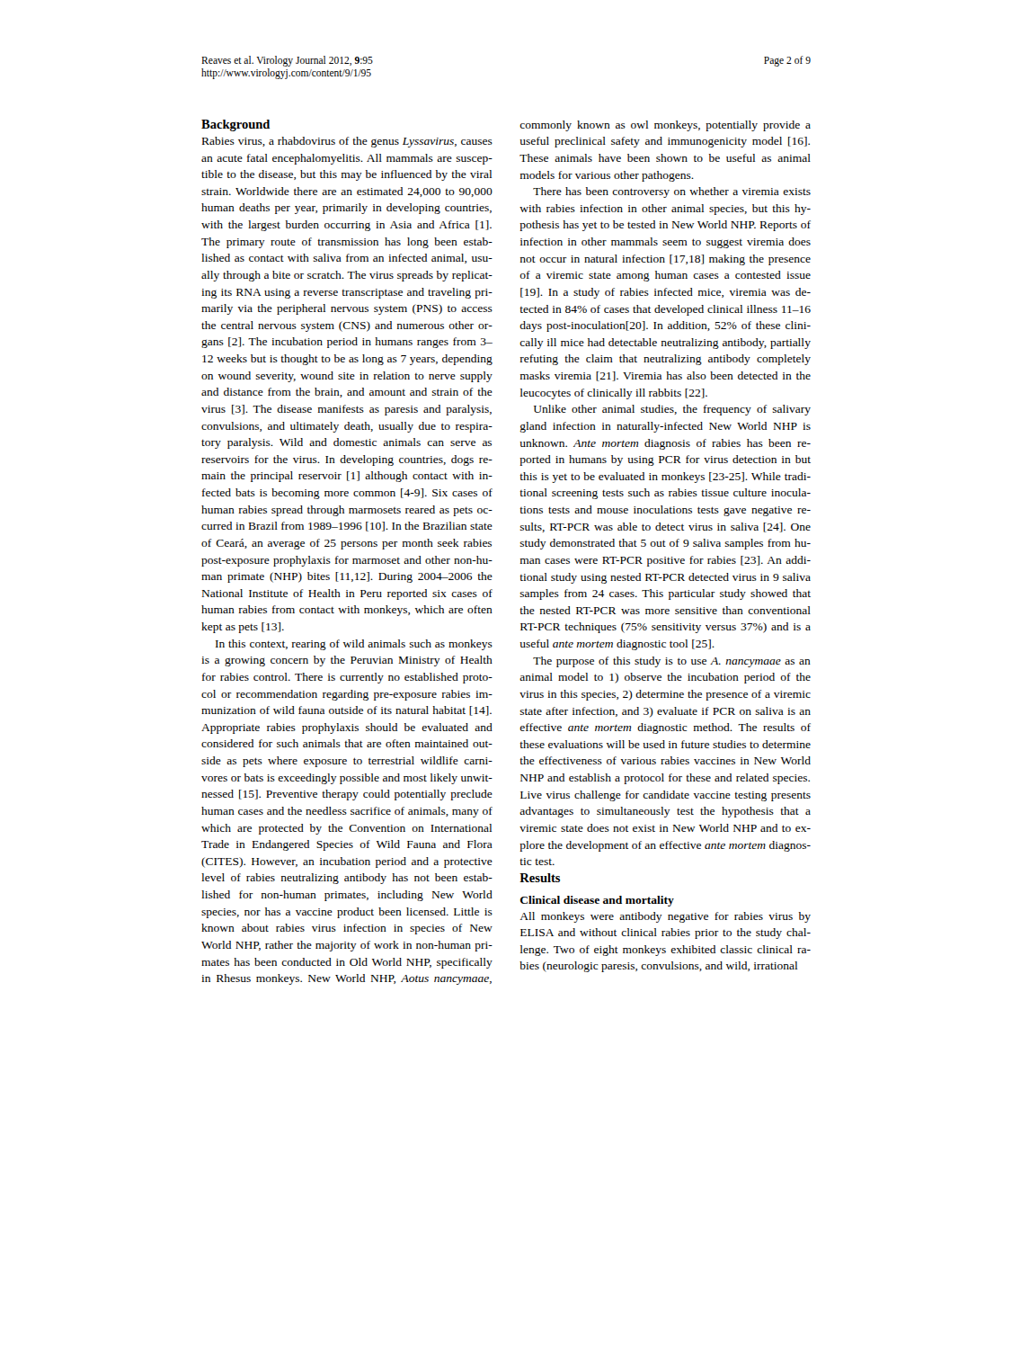Reaves et al. Virology Journal 2012, 9:95
http://www.virologyj.com/content/9/1/95
Page 2 of 9
Background
Rabies virus, a rhabdovirus of the genus Lyssavirus, causes an acute fatal encephalomyelitis. All mammals are susceptible to the disease, but this may be influenced by the viral strain. Worldwide there are an estimated 24,000 to 90,000 human deaths per year, primarily in developing countries, with the largest burden occurring in Asia and Africa [1]. The primary route of transmission has long been established as contact with saliva from an infected animal, usually through a bite or scratch. The virus spreads by replicating its RNA using a reverse transcriptase and traveling primarily via the peripheral nervous system (PNS) to access the central nervous system (CNS) and numerous other organs [2]. The incubation period in humans ranges from 3–12 weeks but is thought to be as long as 7 years, depending on wound severity, wound site in relation to nerve supply and distance from the brain, and amount and strain of the virus [3]. The disease manifests as paresis and paralysis, convulsions, and ultimately death, usually due to respiratory paralysis. Wild and domestic animals can serve as reservoirs for the virus. In developing countries, dogs remain the principal reservoir [1] although contact with infected bats is becoming more common [4-9]. Six cases of human rabies spread through marmosets reared as pets occurred in Brazil from 1989–1996 [10]. In the Brazilian state of Ceará, an average of 25 persons per month seek rabies post-exposure prophylaxis for marmoset and other non-human primate (NHP) bites [11,12]. During 2004–2006 the National Institute of Health in Peru reported six cases of human rabies from contact with monkeys, which are often kept as pets [13].
In this context, rearing of wild animals such as monkeys is a growing concern by the Peruvian Ministry of Health for rabies control. There is currently no established protocol or recommendation regarding pre-exposure rabies immunization of wild fauna outside of its natural habitat [14]. Appropriate rabies prophylaxis should be evaluated and considered for such animals that are often maintained outside as pets where exposure to terrestrial wildlife carnivores or bats is exceedingly possible and most likely unwitnessed [15]. Preventive therapy could potentially preclude human cases and the needless sacrifice of animals, many of which are protected by the Convention on International Trade in Endangered Species of Wild Fauna and Flora (CITES). However, an incubation period and a protective level of rabies neutralizing antibody has not been established for non-human primates, including New World species, nor has a vaccine product been licensed. Little is known about rabies virus infection in species of New World NHP, rather the majority of work in non-human primates has been conducted in Old World NHP, specifically in Rhesus monkeys. New World NHP, Aotus nancymaae, commonly known as owl monkeys, potentially provide a useful preclinical safety and immunogenicity model [16]. These animals have been shown to be useful as animal models for various other pathogens.
There has been controversy on whether a viremia exists with rabies infection in other animal species, but this hypothesis has yet to be tested in New World NHP. Reports of infection in other mammals seem to suggest viremia does not occur in natural infection [17,18] making the presence of a viremic state among human cases a contested issue [19]. In a study of rabies infected mice, viremia was detected in 84% of cases that developed clinical illness 11–16 days post-inoculation[20]. In addition, 52% of these clinically ill mice had detectable neutralizing antibody, partially refuting the claim that neutralizing antibody completely masks viremia [21]. Viremia has also been detected in the leucocytes of clinically ill rabbits [22].
Unlike other animal studies, the frequency of salivary gland infection in naturally-infected New World NHP is unknown. Ante mortem diagnosis of rabies has been reported in humans by using PCR for virus detection in but this is yet to be evaluated in monkeys [23-25]. While traditional screening tests such as rabies tissue culture inoculations tests and mouse inoculations tests gave negative results, RT-PCR was able to detect virus in saliva [24]. One study demonstrated that 5 out of 9 saliva samples from human cases were RT-PCR positive for rabies [23]. An additional study using nested RT-PCR detected virus in 9 saliva samples from 24 cases. This particular study showed that the nested RT-PCR was more sensitive than conventional RT-PCR techniques (75% sensitivity versus 37%) and is a useful ante mortem diagnostic tool [25].
The purpose of this study is to use A. nancymaae as an animal model to 1) observe the incubation period of the virus in this species, 2) determine the presence of a viremic state after infection, and 3) evaluate if PCR on saliva is an effective ante mortem diagnostic method. The results of these evaluations will be used in future studies to determine the effectiveness of various rabies vaccines in New World NHP and establish a protocol for these and related species. Live virus challenge for candidate vaccine testing presents advantages to simultaneously test the hypothesis that a viremic state does not exist in New World NHP and to explore the development of an effective ante mortem diagnostic test.
Results
Clinical disease and mortality
All monkeys were antibody negative for rabies virus by ELISA and without clinical rabies prior to the study challenge. Two of eight monkeys exhibited classic clinical rabies (neurologic paresis, convulsions, and wild, irrational